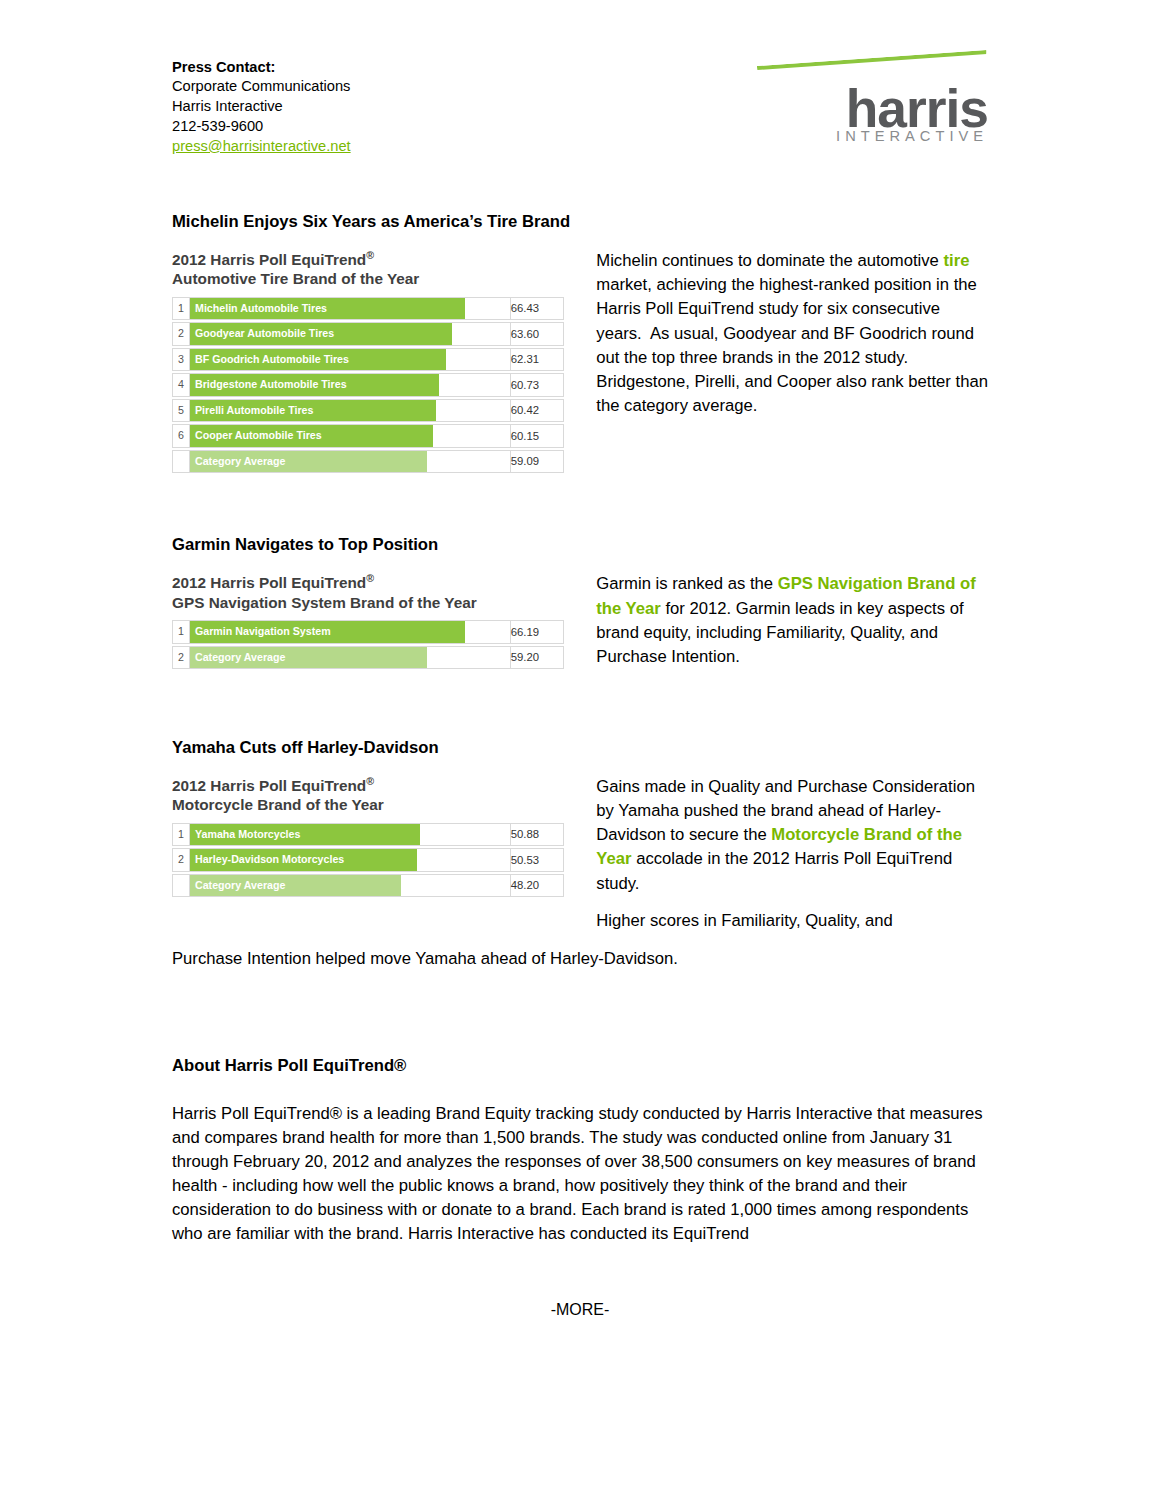Press Contact:
Corporate Communications
Harris Interactive
212-539-9600
press@harrisinteractive.net
harris
INTERACTIVE
Michelin Enjoys Six Years as America’s Tire Brand
2012 Harris Poll EquiTrend®
Automotive Tire Brand of the Year
| 1 | Michelin Automobile Tires | 66.43 |
| 2 | Goodyear Automobile Tires | 63.60 |
| 3 | BF Goodrich Automobile Tires | 62.31 |
| 4 | Bridgestone Automobile Tires | 60.73 |
| 5 | Pirelli Automobile Tires | 60.42 |
| 6 | Cooper Automobile Tires | 60.15 |
| | Category Average | 59.09 |
Michelin continues to dominate the automotive tire market, achieving the highest-ranked position in the Harris Poll EquiTrend study for six consecutive years. As usual, Goodyear and BF Goodrich round out the top three brands in the 2012 study. Bridgestone, Pirelli, and Cooper also rank better than the category average.
Garmin Navigates to Top Position
2012 Harris Poll EquiTrend®
GPS Navigation System Brand of the Year
| 1 | Garmin Navigation System | 66.19 |
| 2 | Category Average | 59.20 |
Garmin is ranked as the GPS Navigation Brand of the Year for 2012. Garmin leads in key aspects of brand equity, including Familiarity, Quality, and Purchase Intention.
Yamaha Cuts off Harley-Davidson
2012 Harris Poll EquiTrend®
Motorcycle Brand of the Year
| 1 | Yamaha Motorcycles | 50.88 |
| 2 | Harley-Davidson Motorcycles | 50.53 |
| | Category Average | 48.20 |
Gains made in Quality and Purchase Consideration by Yamaha pushed the brand ahead of Harley-Davidson to secure the Motorcycle Brand of the Year accolade in the 2012 Harris Poll EquiTrend study.
Higher scores in Familiarity, Quality, and
Purchase Intention helped move Yamaha ahead of Harley-Davidson.
About Harris Poll EquiTrend®
Harris Poll EquiTrend® is a leading Brand Equity tracking study conducted by Harris Interactive that measures and compares brand health for more than 1,500 brands. The study was conducted online from January 31 through February 20, 2012 and analyzes the responses of over 38,500 consumers on key measures of brand health - including how well the public knows a brand, how positively they think of the brand and their consideration to do business with or donate to a brand. Each brand is rated 1,000 times among respondents who are familiar with the brand. Harris Interactive has conducted its EquiTrend
-MORE-